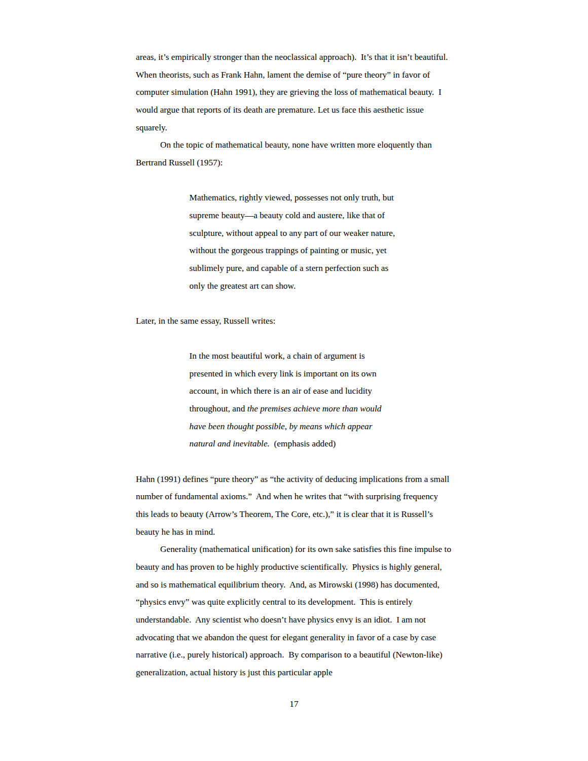areas, it’s empirically stronger than the neoclassical approach). It’s that it isn’t beautiful. When theorists, such as Frank Hahn, lament the demise of “pure theory” in favor of computer simulation (Hahn 1991), they are grieving the loss of mathematical beauty. I would argue that reports of its death are premature. Let us face this aesthetic issue squarely.
On the topic of mathematical beauty, none have written more eloquently than Bertrand Russell (1957):
Mathematics, rightly viewed, possesses not only truth, but supreme beauty—a beauty cold and austere, like that of sculpture, without appeal to any part of our weaker nature, without the gorgeous trappings of painting or music, yet sublimely pure, and capable of a stern perfection such as only the greatest art can show.
Later, in the same essay, Russell writes:
In the most beautiful work, a chain of argument is presented in which every link is important on its own account, in which there is an air of ease and lucidity throughout, and the premises achieve more than would have been thought possible, by means which appear natural and inevitable. (emphasis added)
Hahn (1991) defines “pure theory” as “the activity of deducing implications from a small number of fundamental axioms.” And when he writes that “with surprising frequency this leads to beauty (Arrow’s Theorem, The Core, etc.),” it is clear that it is Russell’s beauty he has in mind.
Generality (mathematical unification) for its own sake satisfies this fine impulse to beauty and has proven to be highly productive scientifically. Physics is highly general, and so is mathematical equilibrium theory. And, as Mirowski (1998) has documented, “physics envy” was quite explicitly central to its development. This is entirely understandable. Any scientist who doesn’t have physics envy is an idiot. I am not advocating that we abandon the quest for elegant generality in favor of a case by case narrative (i.e., purely historical) approach. By comparison to a beautiful (Newton-like) generalization, actual history is just this particular apple
17